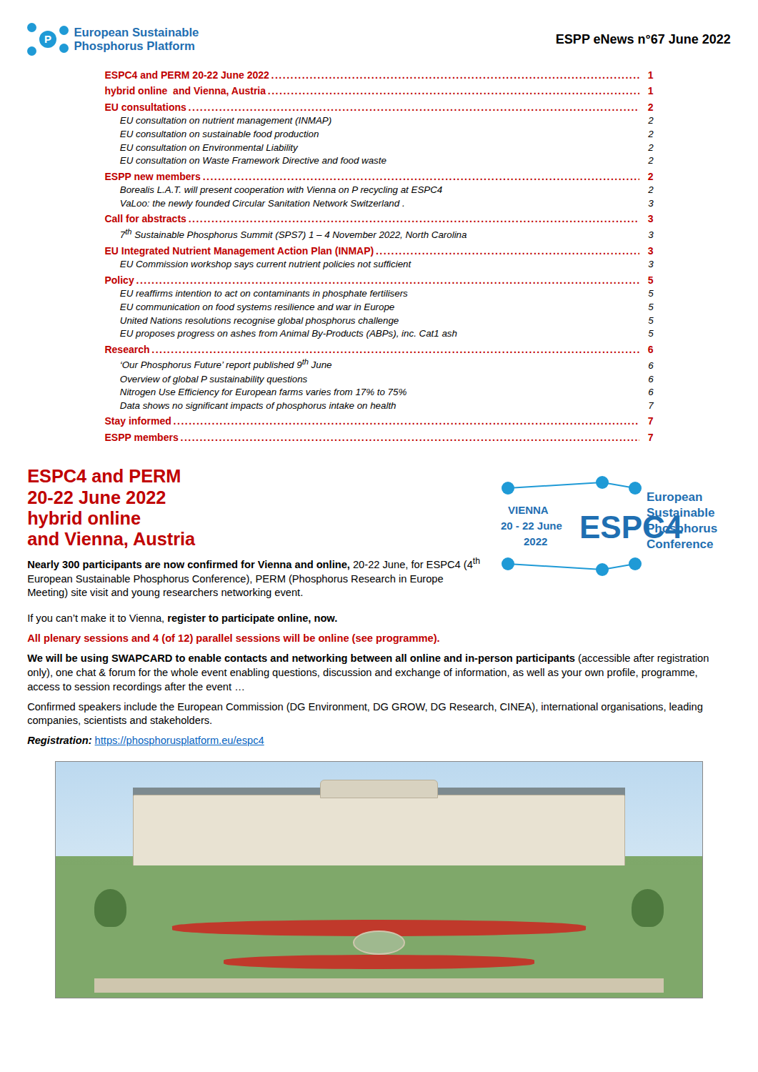P
European Sustainable
Phosphorus Platform
ESPP eNews n°67 June 2022
ESPC4 and PERM 20-22 June 2022 1
hybrid online and Vienna, Austria 1
EU consultations 2
EU consultation on nutrient management (INMAP) 2
EU consultation on sustainable food production 2
EU consultation on Environmental Liability 2
EU consultation on Waste Framework Directive and food waste 2
ESPP new members 2
Borealis L.A.T. will present cooperation with Vienna on P recycling at ESPC4 2
VaLoo: the newly founded Circular Sanitation Network Switzerland . 3
Call for abstracts 3
7th Sustainable Phosphorus Summit (SPS7) 1 – 4 November 2022, North Carolina 3
EU Integrated Nutrient Management Action Plan (INMAP) 3
EU Commission workshop says current nutrient policies not sufficient 3
Policy 5
EU reaffirms intention to act on contaminants in phosphate fertilisers 5
EU communication on food systems resilience and war in Europe 5
United Nations resolutions recognise global phosphorus challenge 5
EU proposes progress on ashes from Animal By-Products (ABPs), inc. Cat1 ash 5
Research 6
‘Our Phosphorus Future’ report published 9th June 6
Overview of global P sustainability questions 6
Nitrogen Use Efficiency for European farms varies from 17% to 75% 6
Data shows no significant impacts of phosphorus intake on health 7
Stay informed 7
ESPP members 7
ESPC4 and PERM
20-22 June 2022
hybrid online
and Vienna, Austria
Nearly 300 participants are now confirmed for Vienna and online, 20-22 June, for ESPC4 (4th European Sustainable Phosphorus Conference), PERM (Phosphorus Research in Europe Meeting) site visit and young researchers networking event.
VIENNA 20 - 22 June 2022 ESPC4 European Sustainable Phosphorus Conference
If you can’t make it to Vienna, register to participate online, now.
All plenary sessions and 4 (of 12) parallel sessions will be online (see programme).
We will be using SWAPCARD to enable contacts and networking between all online and in-person participants (accessible after registration only), one chat & forum for the whole event enabling questions, discussion and exchange of information, as well as your own profile, programme, access to session recordings after the event …
Confirmed speakers include the European Commission (DG Environment, DG GROW, DG Research, CINEA), international organisations, leading companies, scientists and stakeholders.
Registration: https://phosphorusplatform.eu/espc4